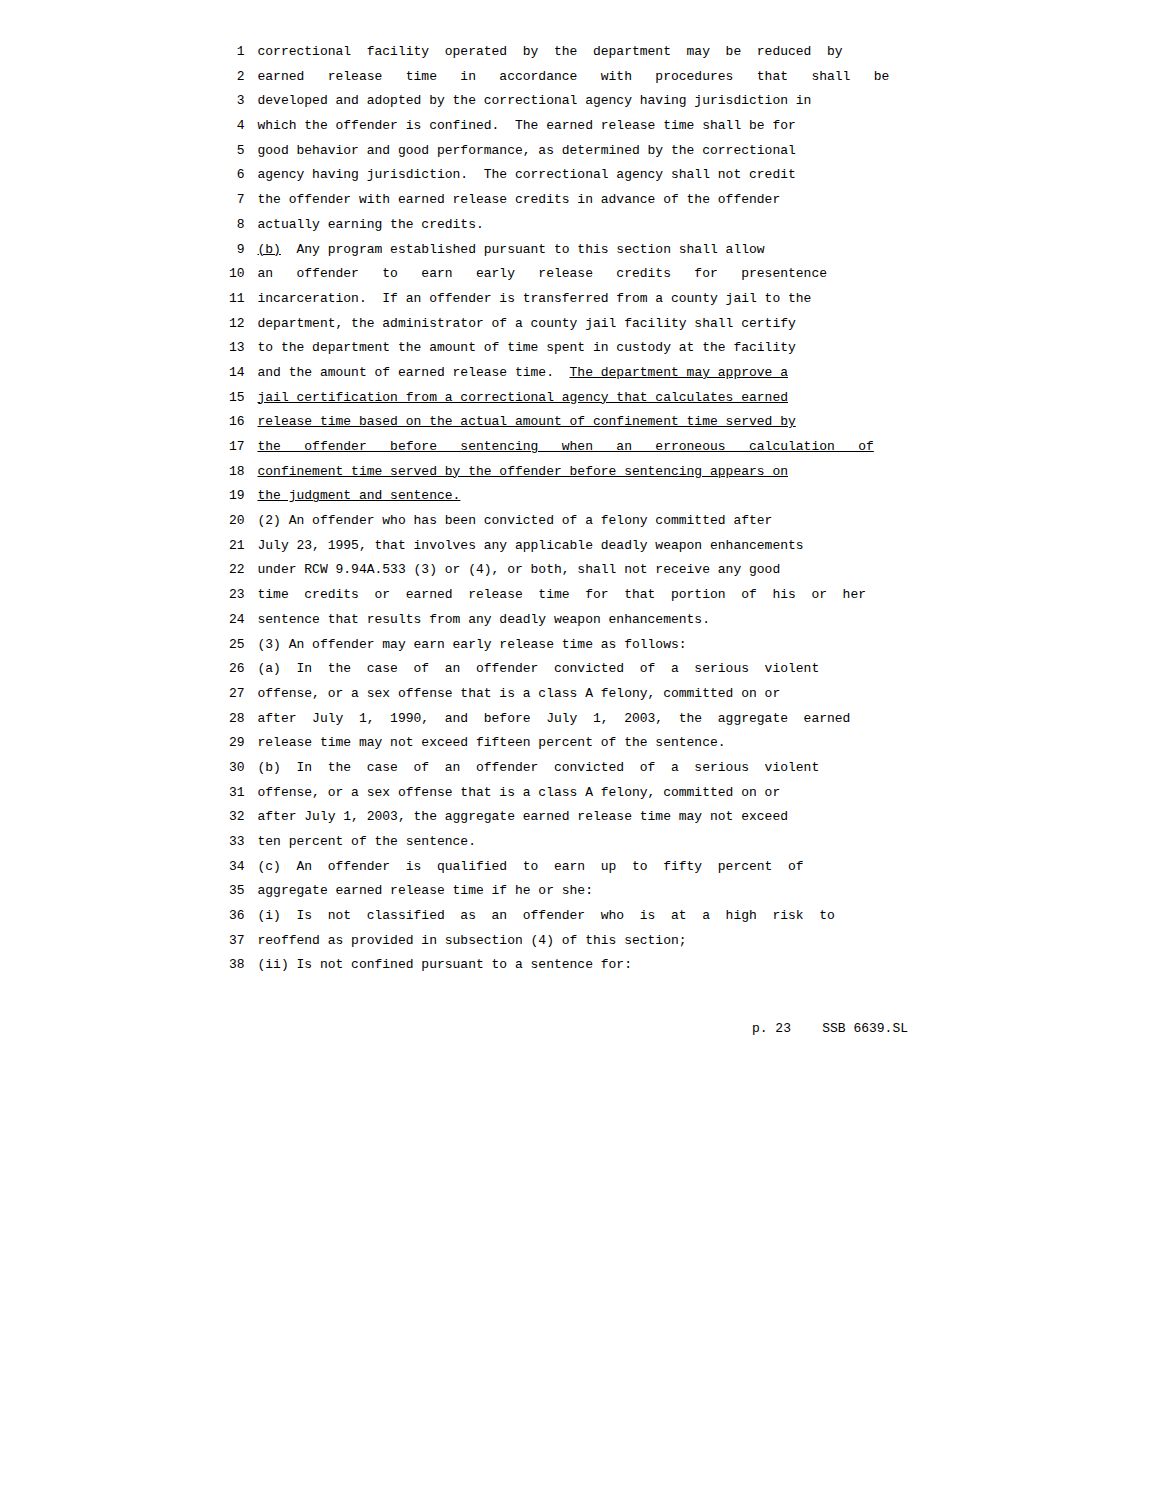correctional facility operated by the department may be reduced by
earned release time in accordance with procedures that shall be
developed and adopted by the correctional agency having jurisdiction in
which the offender is confined. The earned release time shall be for
good behavior and good performance, as determined by the correctional
agency having jurisdiction. The correctional agency shall not credit
the offender with earned release credits in advance of the offender
actually earning the credits.
(b) Any program established pursuant to this section shall allow
an offender to earn early release credits for presentence
incarceration. If an offender is transferred from a county jail to the
department, the administrator of a county jail facility shall certify
to the department the amount of time spent in custody at the facility
and the amount of earned release time. The department may approve a
jail certification from a correctional agency that calculates earned
release time based on the actual amount of confinement time served by
the offender before sentencing when an erroneous calculation of
confinement time served by the offender before sentencing appears on
the judgment and sentence.
(2) An offender who has been convicted of a felony committed after
July 23, 1995, that involves any applicable deadly weapon enhancements
under RCW 9.94A.533 (3) or (4), or both, shall not receive any good
time credits or earned release time for that portion of his or her
sentence that results from any deadly weapon enhancements.
(3) An offender may earn early release time as follows:
(a) In the case of an offender convicted of a serious violent
offense, or a sex offense that is a class A felony, committed on or
after July 1, 1990, and before July 1, 2003, the aggregate earned
release time may not exceed fifteen percent of the sentence.
(b) In the case of an offender convicted of a serious violent
offense, or a sex offense that is a class A felony, committed on or
after July 1, 2003, the aggregate earned release time may not exceed
ten percent of the sentence.
(c) An offender is qualified to earn up to fifty percent of
aggregate earned release time if he or she:
(i) Is not classified as an offender who is at a high risk to
reoffend as provided in subsection (4) of this section;
(ii) Is not confined pursuant to a sentence for:
p. 23 SSB 6639.SL